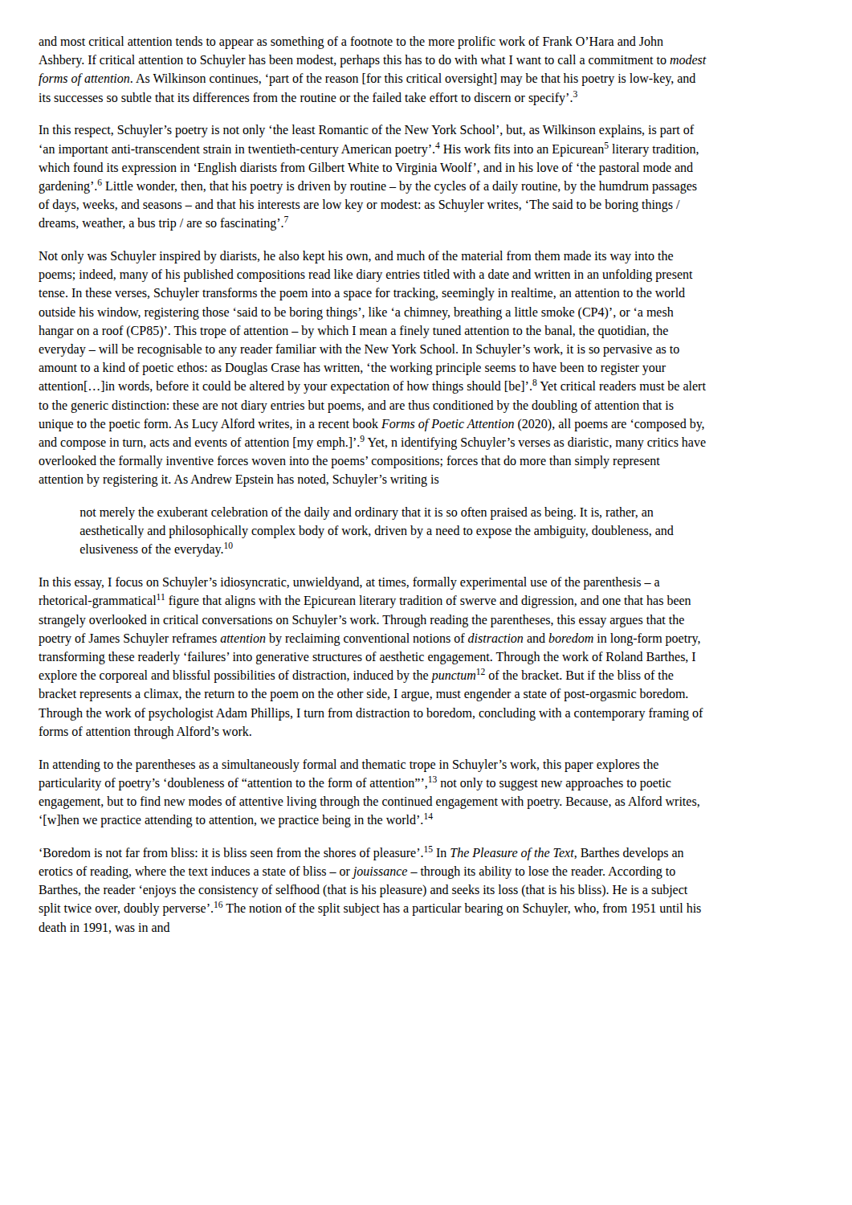and most critical attention tends to appear as something of a footnote to the more prolific work of Frank O’Hara and John Ashbery. If critical attention to Schuyler has been modest, perhaps this has to do with what I want to call a commitment to modest forms of attention. As Wilkinson continues, ‘part of the reason [for this critical oversight] may be that his poetry is low-key, and its successes so subtle that its differences from the routine or the failed take effort to discern or specify’.3
In this respect, Schuyler’s poetry is not only ‘the least Romantic of the New York School’, but, as Wilkinson explains, is part of ‘an important anti-transcendent strain in twentieth-century American poetry’.4 His work fits into an Epicurean5 literary tradition, which found its expression in ‘English diarists from Gilbert White to Virginia Woolf’, and in his love of ‘the pastoral mode and gardening’.6 Little wonder, then, that his poetry is driven by routine – by the cycles of a daily routine, by the humdrum passages of days, weeks, and seasons – and that his interests are low key or modest: as Schuyler writes, ‘The said to be boring things / dreams, weather, a bus trip / are so fascinating’.7
Not only was Schuyler inspired by diarists, he also kept his own, and much of the material from them made its way into the poems; indeed, many of his published compositions read like diary entries titled with a date and written in an unfolding present tense. In these verses, Schuyler transforms the poem into a space for tracking, seemingly in realtime, an attention to the world outside his window, registering those ‘said to be boring things’, like ‘a chimney, breathing a little smoke (CP4)’, or ‘a mesh hangar on a roof (CP85)’. This trope of attention – by which I mean a finely tuned attention to the banal, the quotidian, the everyday – will be recognisable to any reader familiar with the New York School. In Schuyler’s work, it is so pervasive as to amount to a kind of poetic ethos: as Douglas Crase has written, ‘the working principle seems to have been to register your attention[…]in words, before it could be altered by your expectation of how things should [be]’.8 Yet critical readers must be alert to the generic distinction: these are not diary entries but poems, and are thus conditioned by the doubling of attention that is unique to the poetic form. As Lucy Alford writes, in a recent book Forms of Poetic Attention (2020), all poems are ‘composed by, and compose in turn, acts and events of attention [my emph.]’.9 Yet, n identifying Schuyler’s verses as diaristic, many critics have overlooked the formally inventive forces woven into the poems’ compositions; forces that do more than simply represent attention by registering it. As Andrew Epstein has noted, Schuyler’s writing is
not merely the exuberant celebration of the daily and ordinary that it is so often praised as being. It is, rather, an aesthetically and philosophically complex body of work, driven by a need to expose the ambiguity, doubleness, and elusiveness of the everyday.10
In this essay, I focus on Schuyler’s idiosyncratic, unwieldyand, at times, formally experimental use of the parenthesis – a rhetorical-grammatical11 figure that aligns with the Epicurean literary tradition of swerve and digression, and one that has been strangely overlooked in critical conversations on Schuyler’s work. Through reading the parentheses, this essay argues that the poetry of James Schuyler reframes attention by reclaiming conventional notions of distraction and boredom in long-form poetry, transforming these readerly ‘failures’ into generative structures of aesthetic engagement. Through the work of Roland Barthes, I explore the corporeal and blissful possibilities of distraction, induced by the punctum12 of the bracket. But if the bliss of the bracket represents a climax, the return to the poem on the other side, I argue, must engender a state of post-orgasmic boredom. Through the work of psychologist Adam Phillips, I turn from distraction to boredom, concluding with a contemporary framing of forms of attention through Alford’s work.
In attending to the parentheses as a simultaneously formal and thematic trope in Schuyler’s work, this paper explores the particularity of poetry’s ‘doubleness of “attention to the form of attention”’,13 not only to suggest new approaches to poetic engagement, but to find new modes of attentive living through the continued engagement with poetry. Because, as Alford writes, ‘[w]hen we practice attending to attention, we practice being in the world’.14
‘Boredom is not far from bliss: it is bliss seen from the shores of pleasure’.15 In The Pleasure of the Text, Barthes develops an erotics of reading, where the text induces a state of bliss – or jouissance – through its ability to lose the reader. According to Barthes, the reader ‘enjoys the consistency of selfhood (that is his pleasure) and seeks its loss (that is his bliss). He is a subject split twice over, doubly perverse’.16 The notion of the split subject has a particular bearing on Schuyler, who, from 1951 until his death in 1991, was in and